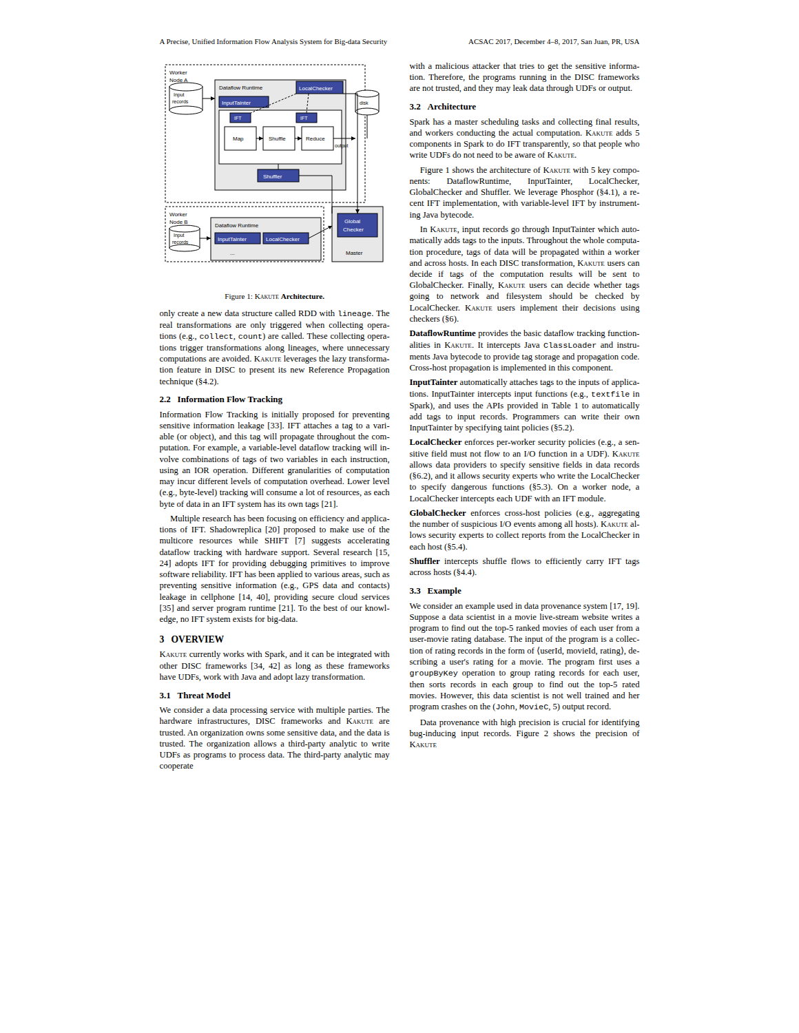A Precise, Unified Information Flow Analysis System for Big-data Security
ACSAC 2017, December 4–8, 2017, San Juan, PR, USA
Worker Node A Input records Dataflow Runtime LocalChecker InputTainter IFT IFT Map Shuffle Reduce output disk Shuffler Worker Node B Input records Dataflow Runtime InputTainter LocalChecker ... Global Checker Master
Figure 1: Kakute Architecture.
only create a new data structure called RDD with lineage. The real transformations are only triggered when collecting operations (e.g., collect, count) are called. These collecting operations trigger transformations along lineages, where unnecessary computations are avoided. Kakute leverages the lazy transformation feature in DISC to present its new Reference Propagation technique (§4.2).
2.2 Information Flow Tracking
Information Flow Tracking is initially proposed for preventing sensitive information leakage [33]. IFT attaches a tag to a variable (or object), and this tag will propagate throughout the computation. For example, a variable-level dataflow tracking will involve combinations of tags of two variables in each instruction, using an IOR operation. Different granularities of computation may incur different levels of computation overhead. Lower level (e.g., byte-level) tracking will consume a lot of resources, as each byte of data in an IFT system has its own tags [21].
Multiple research has been focusing on efficiency and applications of IFT. Shadowreplica [20] proposed to make use of the multicore resources while SHIFT [7] suggests accelerating dataflow tracking with hardware support. Several research [15, 24] adopts IFT for providing debugging primitives to improve software reliability. IFT has been applied to various areas, such as preventing sensitive information (e.g., GPS data and contacts) leakage in cellphone [14, 40], providing secure cloud services [35] and server program runtime [21]. To the best of our knowledge, no IFT system exists for big-data.
3 OVERVIEW
Kakute currently works with Spark, and it can be integrated with other DISC frameworks [34, 42] as long as these frameworks have UDFs, work with Java and adopt lazy transformation.
3.1 Threat Model
We consider a data processing service with multiple parties. The hardware infrastructures, DISC frameworks and Kakute are trusted. An organization owns some sensitive data, and the data is trusted. The organization allows a third-party analytic to write UDFs as programs to process data. The third-party analytic may cooperate
with a malicious attacker that tries to get the sensitive information. Therefore, the programs running in the DISC frameworks are not trusted, and they may leak data through UDFs or output.
3.2 Architecture
Spark has a master scheduling tasks and collecting final results, and workers conducting the actual computation. Kakute adds 5 components in Spark to do IFT transparently, so that people who write UDFs do not need to be aware of Kakute.
Figure 1 shows the architecture of Kakute with 5 key components: DataflowRuntime, InputTainter, LocalChecker, GlobalChecker and Shuffler. We leverage Phosphor (§4.1), a recent IFT implementation, with variable-level IFT by instrumenting Java bytecode.
In Kakute, input records go through InputTainter which automatically adds tags to the inputs. Throughout the whole computation procedure, tags of data will be propagated within a worker and across hosts. In each DISC transformation, Kakute users can decide if tags of the computation results will be sent to GlobalChecker. Finally, Kakute users can decide whether tags going to network and filesystem should be checked by LocalChecker. Kakute users implement their decisions using checkers (§6).
DataflowRuntime provides the basic dataflow tracking functionalities in Kakute. It intercepts Java ClassLoader and instruments Java bytecode to provide tag storage and propagation code. Cross-host propagation is implemented in this component.
InputTainter automatically attaches tags to the inputs of applications. InputTainter intercepts input functions (e.g., textfile in Spark), and uses the APIs provided in Table 1 to automatically add tags to input records. Programmers can write their own InputTainter by specifying taint policies (§5.2).
LocalChecker enforces per-worker security policies (e.g., a sensitive field must not flow to an I/O function in a UDF). Kakute allows data providers to specify sensitive fields in data records (§6.2), and it allows security experts who write the LocalChecker to specify dangerous functions (§5.3). On a worker node, a LocalChecker intercepts each UDF with an IFT module.
GlobalChecker enforces cross-host policies (e.g., aggregating the number of suspicious I/O events among all hosts). Kakute allows security experts to collect reports from the LocalChecker in each host (§5.4).
Shuffler intercepts shuffle flows to efficiently carry IFT tags across hosts (§4.4).
3.3 Example
We consider an example used in data provenance system [17, 19]. Suppose a data scientist in a movie live-stream website writes a program to find out the top-5 ranked movies of each user from a user-movie rating database. The input of the program is a collection of rating records in the form of ⟨userId, movieId, rating⟩, describing a user's rating for a movie. The program first uses a groupByKey operation to group rating records for each user, then sorts records in each group to find out the top-5 rated movies. However, this data scientist is not well trained and her program crashes on the (John, MovieC, 5) output record.
Data provenance with high precision is crucial for identifying bug-inducing input records. Figure 2 shows the precision of Kakute